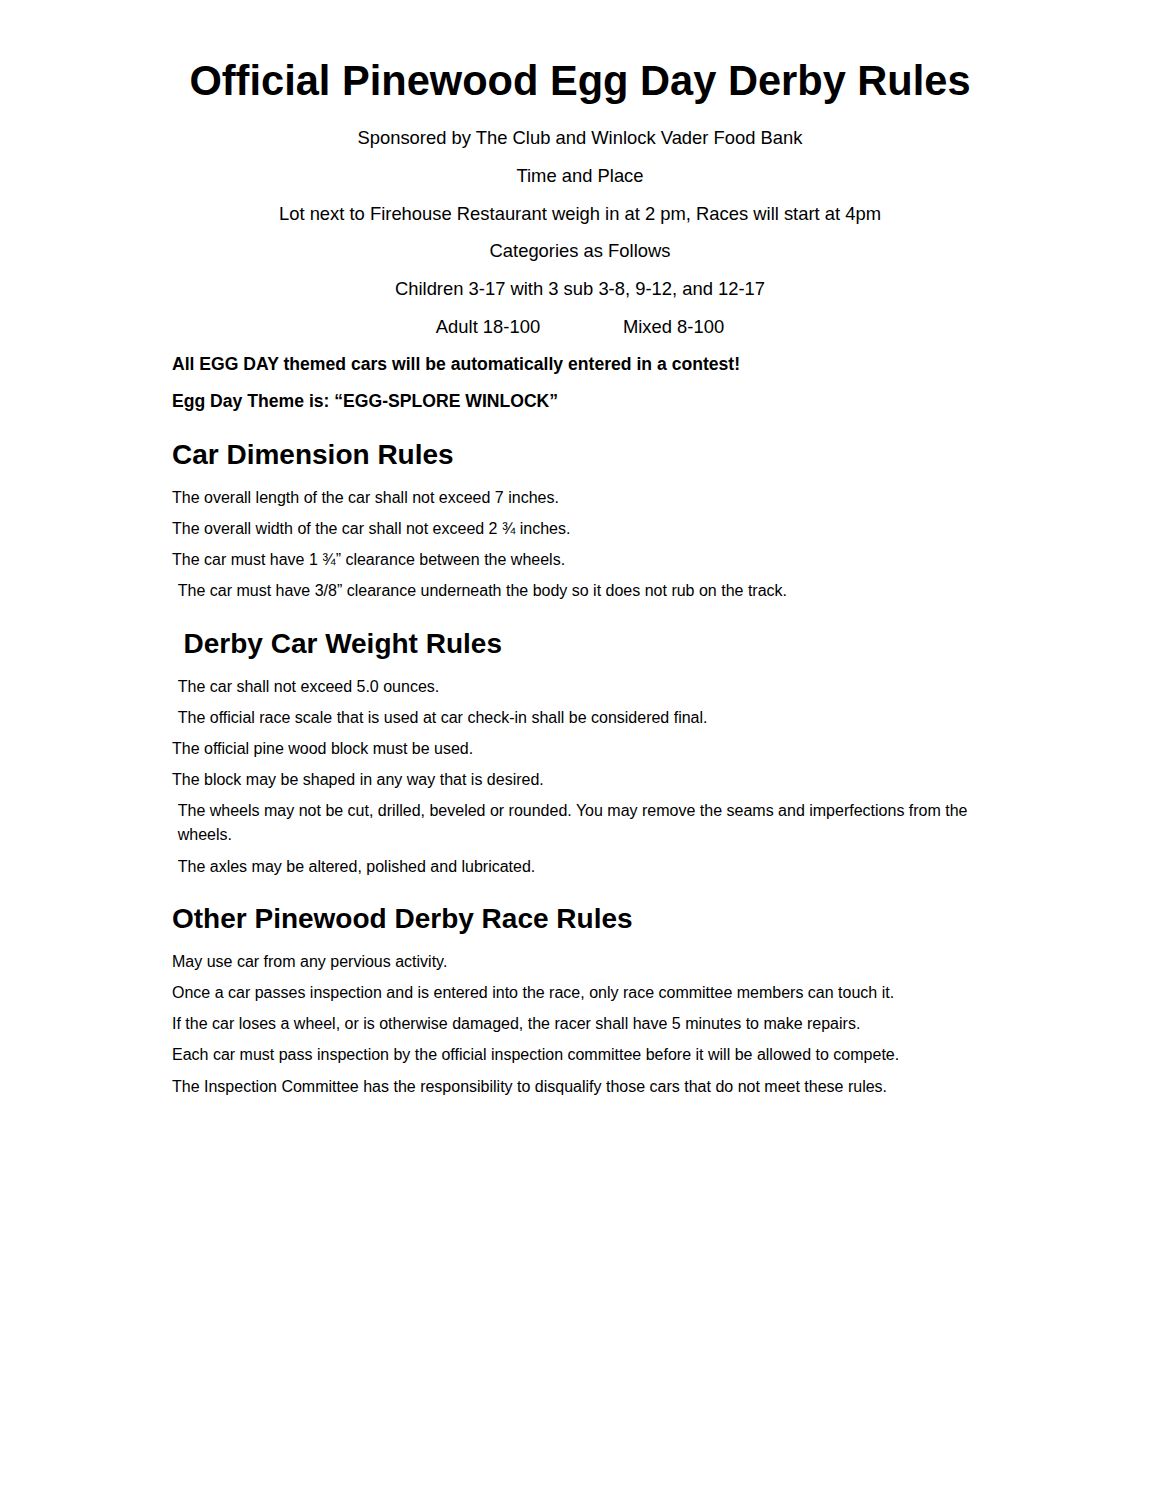Official Pinewood Egg Day Derby Rules
Sponsored by The Club and Winlock Vader Food Bank
Time and Place
Lot next to Firehouse Restaurant weigh in at 2 pm, Races will start at 4pm
Categories as Follows
Children 3-17 with 3 sub 3-8, 9-12, and 12-17
Adult 18-100 Mixed 8-100
All EGG DAY themed cars will be automatically entered in a contest!
Egg Day Theme is: “EGG-SPLORE WINLOCK”
Car Dimension Rules
The overall length of the car shall not exceed 7 inches.
The overall width of the car shall not exceed 2 ¾ inches.
The car must have 1 ¾” clearance between the wheels.
The car must have 3/8” clearance underneath the body so it does not rub on the track.
Derby Car Weight Rules
The car shall not exceed 5.0 ounces.
The official race scale that is used at car check-in shall be considered final.
The official pine wood block must be used.
The block may be shaped in any way that is desired.
The wheels may not be cut, drilled, beveled or rounded. You may remove the seams and imperfections from the wheels.
The axles may be altered, polished and lubricated.
Other Pinewood Derby Race Rules
May use car from any pervious activity.
Once a car passes inspection and is entered into the race, only race committee members can touch it.
If the car loses a wheel, or is otherwise damaged, the racer shall have 5 minutes to make repairs.
Each car must pass inspection by the official inspection committee before it will be allowed to compete.
The Inspection Committee has the responsibility to disqualify those cars that do not meet these rules.